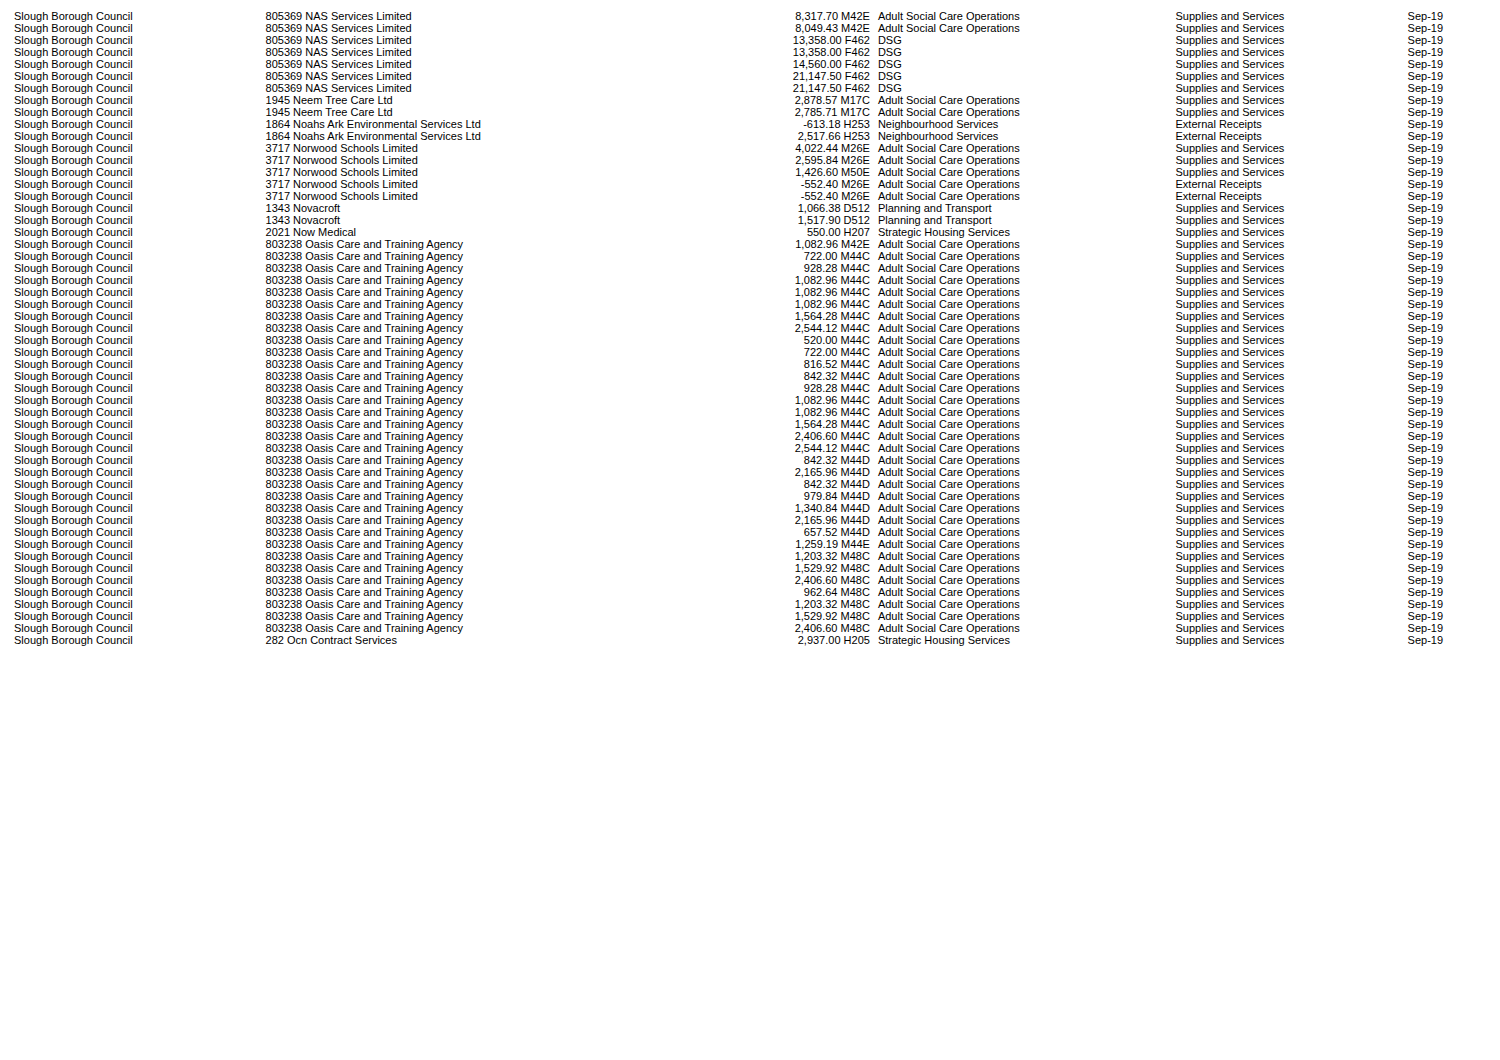| Slough Borough Council | 805369 NAS Services Limited | 8,317.70 M42E | Adult Social Care Operations | Supplies and Services | Sep-19 |
| Slough Borough Council | 805369 NAS Services Limited | 8,049.43 M42E | Adult Social Care Operations | Supplies and Services | Sep-19 |
| Slough Borough Council | 805369 NAS Services Limited | 13,358.00 F462 | DSG | Supplies and Services | Sep-19 |
| Slough Borough Council | 805369 NAS Services Limited | 13,358.00 F462 | DSG | Supplies and Services | Sep-19 |
| Slough Borough Council | 805369 NAS Services Limited | 14,560.00 F462 | DSG | Supplies and Services | Sep-19 |
| Slough Borough Council | 805369 NAS Services Limited | 21,147.50 F462 | DSG | Supplies and Services | Sep-19 |
| Slough Borough Council | 805369 NAS Services Limited | 21,147.50 F462 | DSG | Supplies and Services | Sep-19 |
| Slough Borough Council | 1945 Neem Tree Care Ltd | 2,878.57 M17C | Adult Social Care Operations | Supplies and Services | Sep-19 |
| Slough Borough Council | 1945 Neem Tree Care Ltd | 2,785.71 M17C | Adult Social Care Operations | Supplies and Services | Sep-19 |
| Slough Borough Council | 1864 Noahs Ark Environmental Services Ltd | -613.18 H253 | Neighbourhood Services | External Receipts | Sep-19 |
| Slough Borough Council | 1864 Noahs Ark Environmental Services Ltd | 2,517.66 H253 | Neighbourhood Services | External Receipts | Sep-19 |
| Slough Borough Council | 3717 Norwood Schools Limited | 4,022.44 M26E | Adult Social Care Operations | Supplies and Services | Sep-19 |
| Slough Borough Council | 3717 Norwood Schools Limited | 2,595.84 M26E | Adult Social Care Operations | Supplies and Services | Sep-19 |
| Slough Borough Council | 3717 Norwood Schools Limited | 1,426.60 M50E | Adult Social Care Operations | Supplies and Services | Sep-19 |
| Slough Borough Council | 3717 Norwood Schools Limited | -552.40 M26E | Adult Social Care Operations | External Receipts | Sep-19 |
| Slough Borough Council | 3717 Norwood Schools Limited | -552.40 M26E | Adult Social Care Operations | External Receipts | Sep-19 |
| Slough Borough Council | 1343 Novacroft | 1,066.38 D512 | Planning and Transport | Supplies and Services | Sep-19 |
| Slough Borough Council | 1343 Novacroft | 1,517.90 D512 | Planning and Transport | Supplies and Services | Sep-19 |
| Slough Borough Council | 2021 Now Medical | 550.00 H207 | Strategic Housing Services | Supplies and Services | Sep-19 |
| Slough Borough Council | 803238 Oasis Care and Training Agency | 1,082.96 M42E | Adult Social Care Operations | Supplies and Services | Sep-19 |
| Slough Borough Council | 803238 Oasis Care and Training Agency | 722.00 M44C | Adult Social Care Operations | Supplies and Services | Sep-19 |
| Slough Borough Council | 803238 Oasis Care and Training Agency | 928.28 M44C | Adult Social Care Operations | Supplies and Services | Sep-19 |
| Slough Borough Council | 803238 Oasis Care and Training Agency | 1,082.96 M44C | Adult Social Care Operations | Supplies and Services | Sep-19 |
| Slough Borough Council | 803238 Oasis Care and Training Agency | 1,082.96 M44C | Adult Social Care Operations | Supplies and Services | Sep-19 |
| Slough Borough Council | 803238 Oasis Care and Training Agency | 1,082.96 M44C | Adult Social Care Operations | Supplies and Services | Sep-19 |
| Slough Borough Council | 803238 Oasis Care and Training Agency | 1,564.28 M44C | Adult Social Care Operations | Supplies and Services | Sep-19 |
| Slough Borough Council | 803238 Oasis Care and Training Agency | 2,544.12 M44C | Adult Social Care Operations | Supplies and Services | Sep-19 |
| Slough Borough Council | 803238 Oasis Care and Training Agency | 520.00 M44C | Adult Social Care Operations | Supplies and Services | Sep-19 |
| Slough Borough Council | 803238 Oasis Care and Training Agency | 722.00 M44C | Adult Social Care Operations | Supplies and Services | Sep-19 |
| Slough Borough Council | 803238 Oasis Care and Training Agency | 816.52 M44C | Adult Social Care Operations | Supplies and Services | Sep-19 |
| Slough Borough Council | 803238 Oasis Care and Training Agency | 842.32 M44C | Adult Social Care Operations | Supplies and Services | Sep-19 |
| Slough Borough Council | 803238 Oasis Care and Training Agency | 928.28 M44C | Adult Social Care Operations | Supplies and Services | Sep-19 |
| Slough Borough Council | 803238 Oasis Care and Training Agency | 1,082.96 M44C | Adult Social Care Operations | Supplies and Services | Sep-19 |
| Slough Borough Council | 803238 Oasis Care and Training Agency | 1,082.96 M44C | Adult Social Care Operations | Supplies and Services | Sep-19 |
| Slough Borough Council | 803238 Oasis Care and Training Agency | 1,564.28 M44C | Adult Social Care Operations | Supplies and Services | Sep-19 |
| Slough Borough Council | 803238 Oasis Care and Training Agency | 2,406.60 M44C | Adult Social Care Operations | Supplies and Services | Sep-19 |
| Slough Borough Council | 803238 Oasis Care and Training Agency | 2,544.12 M44C | Adult Social Care Operations | Supplies and Services | Sep-19 |
| Slough Borough Council | 803238 Oasis Care and Training Agency | 842.32 M44D | Adult Social Care Operations | Supplies and Services | Sep-19 |
| Slough Borough Council | 803238 Oasis Care and Training Agency | 2,165.96 M44D | Adult Social Care Operations | Supplies and Services | Sep-19 |
| Slough Borough Council | 803238 Oasis Care and Training Agency | 842.32 M44D | Adult Social Care Operations | Supplies and Services | Sep-19 |
| Slough Borough Council | 803238 Oasis Care and Training Agency | 979.84 M44D | Adult Social Care Operations | Supplies and Services | Sep-19 |
| Slough Borough Council | 803238 Oasis Care and Training Agency | 1,340.84 M44D | Adult Social Care Operations | Supplies and Services | Sep-19 |
| Slough Borough Council | 803238 Oasis Care and Training Agency | 2,165.96 M44D | Adult Social Care Operations | Supplies and Services | Sep-19 |
| Slough Borough Council | 803238 Oasis Care and Training Agency | 657.52 M44D | Adult Social Care Operations | Supplies and Services | Sep-19 |
| Slough Borough Council | 803238 Oasis Care and Training Agency | 1,259.19 M44E | Adult Social Care Operations | Supplies and Services | Sep-19 |
| Slough Borough Council | 803238 Oasis Care and Training Agency | 1,203.32 M48C | Adult Social Care Operations | Supplies and Services | Sep-19 |
| Slough Borough Council | 803238 Oasis Care and Training Agency | 1,529.92 M48C | Adult Social Care Operations | Supplies and Services | Sep-19 |
| Slough Borough Council | 803238 Oasis Care and Training Agency | 2,406.60 M48C | Adult Social Care Operations | Supplies and Services | Sep-19 |
| Slough Borough Council | 803238 Oasis Care and Training Agency | 962.64 M48C | Adult Social Care Operations | Supplies and Services | Sep-19 |
| Slough Borough Council | 803238 Oasis Care and Training Agency | 1,203.32 M48C | Adult Social Care Operations | Supplies and Services | Sep-19 |
| Slough Borough Council | 803238 Oasis Care and Training Agency | 1,529.92 M48C | Adult Social Care Operations | Supplies and Services | Sep-19 |
| Slough Borough Council | 803238 Oasis Care and Training Agency | 2,406.60 M48C | Adult Social Care Operations | Supplies and Services | Sep-19 |
| Slough Borough Council | 282 Ocn Contract Services | 2,937.00 H205 | Strategic Housing Services | Supplies and Services | Sep-19 |